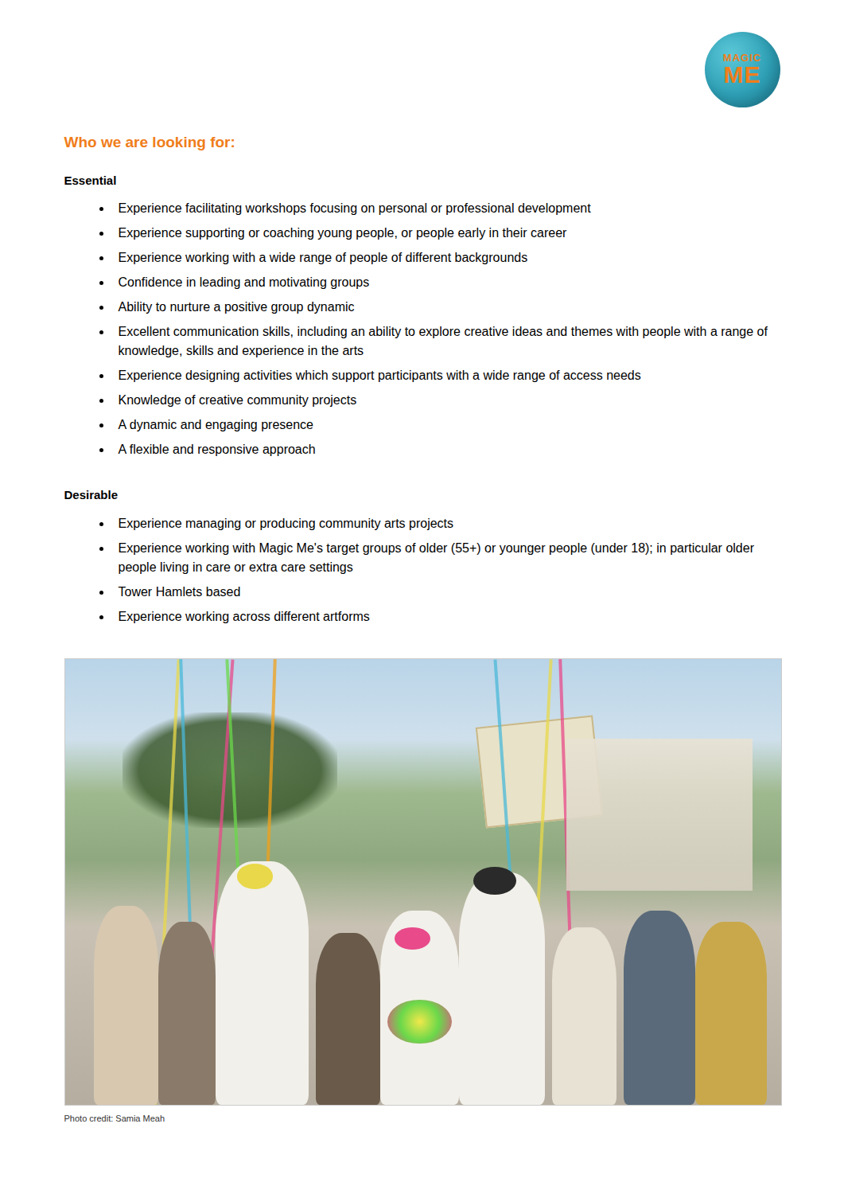MAGIC ME
Who we are looking for:
Essential
Experience facilitating workshops focusing on personal or professional development
Experience supporting or coaching young people, or people early in their career
Experience working with a wide range of people of different backgrounds
Confidence in leading and motivating groups
Ability to nurture a positive group dynamic
Excellent communication skills, including an ability to explore creative ideas and themes with people with a range of knowledge, skills and experience in the arts
Experience designing activities which support participants with a wide range of access needs
Knowledge of creative community projects
A dynamic and engaging presence
A flexible and responsive approach
Desirable
Experience managing or producing community arts projects
Experience working with Magic Me's target groups of older (55+) or younger people (under 18); in particular older people living in care or extra care settings
Tower Hamlets based
Experience working across different artforms
Photo credit: Samia Meah